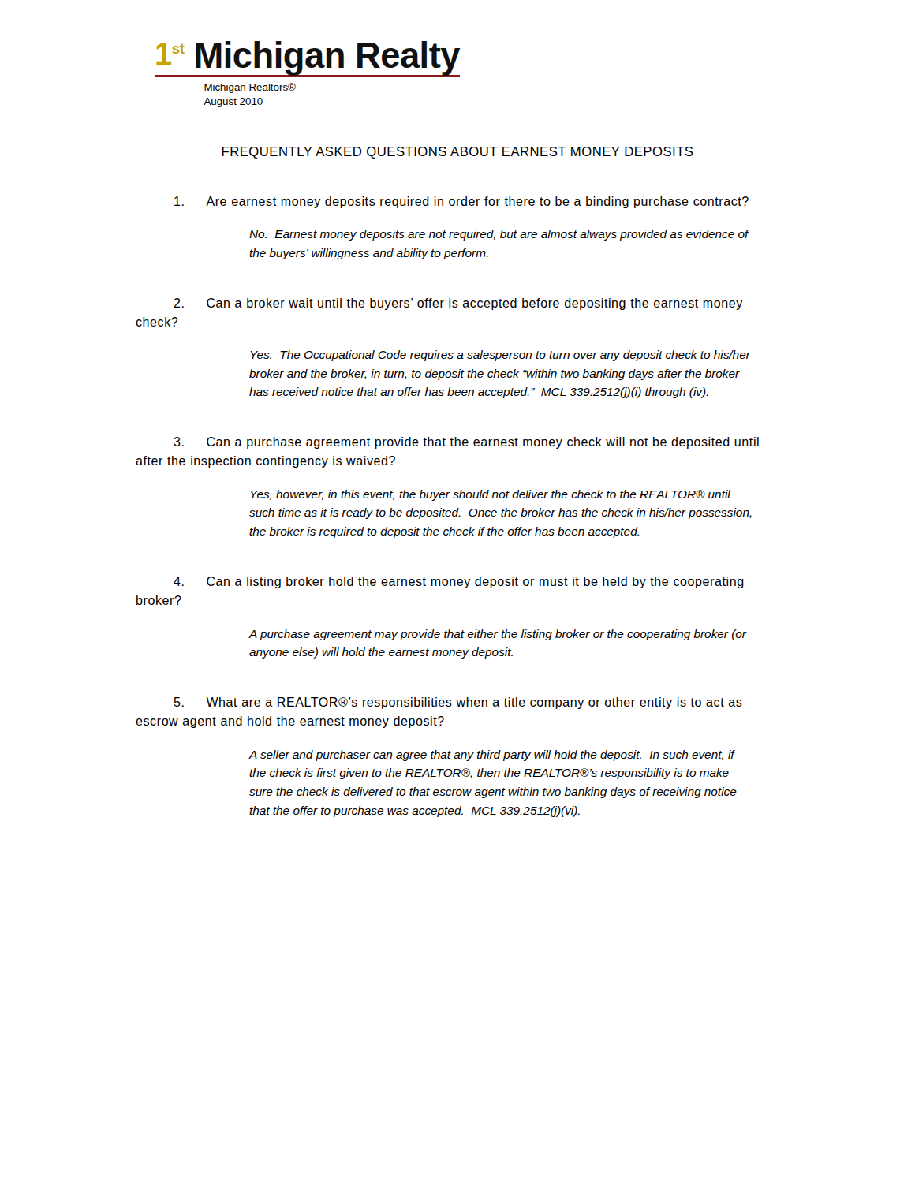1st Michigan Realty
Michigan Realtors®
August 2010
FREQUENTLY ASKED QUESTIONS ABOUT EARNEST MONEY DEPOSITS
1. Are earnest money deposits required in order for there to be a binding purchase contract?
No. Earnest money deposits are not required, but are almost always provided as evidence of the buyers’ willingness and ability to perform.
2. Can a broker wait until the buyers’ offer is accepted before depositing the earnest money check?
Yes. The Occupational Code requires a salesperson to turn over any deposit check to his/her broker and the broker, in turn, to deposit the check “within two banking days after the broker has received notice that an offer has been accepted.” MCL 339.2512(j)(i) through (iv).
3. Can a purchase agreement provide that the earnest money check will not be deposited until after the inspection contingency is waived?
Yes, however, in this event, the buyer should not deliver the check to the REALTOR® until such time as it is ready to be deposited. Once the broker has the check in his/her possession, the broker is required to deposit the check if the offer has been accepted.
4. Can a listing broker hold the earnest money deposit or must it be held by the cooperating broker?
A purchase agreement may provide that either the listing broker or the cooperating broker (or anyone else) will hold the earnest money deposit.
5. What are a REALTOR®’s responsibilities when a title company or other entity is to act as escrow agent and hold the earnest money deposit?
A seller and purchaser can agree that any third party will hold the deposit. In such event, if the check is first given to the REALTOR®, then the REALTOR®’s responsibility is to make sure the check is delivered to that escrow agent within two banking days of receiving notice that the offer to purchase was accepted. MCL 339.2512(j)(vi).